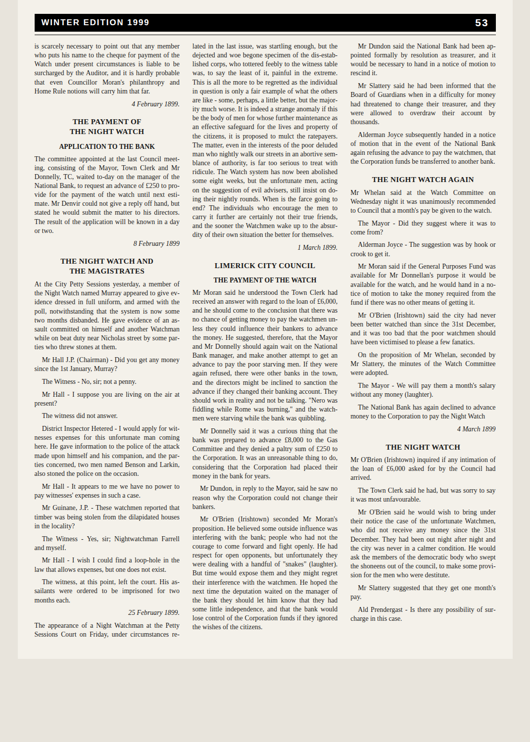Winter Edition 1999 53
is scarcely necessary to point out that any member who puts his name to the cheque for payment of the Watch under present circumstances is liable to be surcharged by the Auditor, and it is hardly probable that even Councillor Moran's philanthropy and Home Rule notions will carry him that far.
4 February 1899.
The Payment of
the Night Watch
Application to the Bank
The committee appointed at the last Council meeting, consisting of the Mayor, Town Clerk and Mr Donnelly, TC, waited to-day on the manager of the National Bank, to request an advance of £250 to provide for the payment of the watch until next estimate. Mr Denvir could not give a reply off hand, but stated he would submit the matter to his directors. The result of the application will be known in a day or two.
8 February 1899
The Night Watch and
the Magistrates
At the City Petty Sessions yesterday, a member of the Night Watch named Murray appeared to give evidence dressed in full uniform, and armed with the poll, notwithstanding that the system is now some two months disbanded. He gave evidence of an assault committed on himself and another Watchman while on beat duty near Nicholas street by some parties who threw stones at them.
Mr Hall J.P. (Chairman) - Did you get any money since the 1st January, Murray?
The Witness - No, sir; not a penny.
Mr Hall - I suppose you are living on the air at present?
The witness did not answer.
District Inspector Hetered - I would apply for witnesses expenses for this unfortunate man coming here. He gave information to the police of the attack made upon himself and his companion, and the parties concerned, two men named Benson and Larkin, also stoned the police on the occasion.
Mr Hall - It appears to me we have no power to pay witnesses' expenses in such a case.
Mr Guinane, J.P. - These watchmen reported that timber was being stolen from the dilapidated houses in the locality?
The Witness - Yes, sir; Nightwatchman Farrell and myself.
Mr Hall - I wish I could find a loop-hole in the law that allows expenses, but one does not exist.
The witness, at this point, left the court. His assailants were ordered to be imprisoned for two months each.
25 February 1899.
The appearance of a Night Watchman at the Petty Sessions Court on Friday, under circumstances related in the last issue, was startling enough, but the dejected and woe begone specimen of the dis-established corps, who tottered feebly to the witness table was, to say the least of it, painful in the extreme. This is all the more to be regretted as the individual in question is only a fair example of what the others are like - some, perhaps, a little better, but the majority much worse. It is indeed a strange anomaly if this be the body of men for whose further maintenance as an effective safeguard for the lives and property of the citizens, it is proposed to mulct the ratepayers. The matter, even in the interests of the poor deluded man who nightly walk our streets in an abortive semblance of authority, is far too serious to treat with ridicule. The Watch system has now been abolished some eight weeks, but the unfortunate men, acting on the suggestion of evil advisers, still insist on doing their nightly rounds. When is the farce going to end? The individuals who encourage the men to carry it further are certainly not their true friends, and the sooner the Watchmen wake up to the absurdity of their own situation the better for themselves.
1 March 1899.
Limerick City Council
The Payment of the Watch
Mr Moran said he understood the Town Clerk had received an answer with regard to the loan of £6,000, and he should come to the conclusion that there was no chance of getting money to pay the watchmen unless they could influence their bankers to advance the money. He suggested, therefore, that the Mayor and Mr Donnelly should again wait on the National Bank manager, and make another attempt to get an advance to pay the poor starving men. If they were again refused, there were other banks in the town, and the directors might be inclined to sanction the advance if they changed their banking account. They should work in reality and not be talking. "Nero was fiddling while Rome was burning," and the watchmen were starving while the bank was quibbling.
Mr Donnelly said it was a curious thing that the bank was prepared to advance £8,000 to the Gas Committee and they denied a paltry sum of £250 to the Corporation. It was an unreasonable thing to do, considering that the Corporation had placed their money in the bank for years.
Mr Dundon, in reply to the Mayor, said he saw no reason why the Corporation could not change their bankers.
Mr O'Brien (Irishtown) seconded Mr Moran's proposition. He believed some outside influence was interfering with the bank; people who had not the courage to come forward and fight openly. He had respect for open opponents, but unfortunately they were dealing with a handful of "snakes" (laughter). But time would expose them and they might regret their interference with the watchmen. He hoped the next time the deputation waited on the manager of the bank they should let him know that they had some little independence, and that the bank would lose control of the Corporation funds if they ignored the wishes of the citizens.
Mr Dundon said the National Bank had been appointed formally by resolution as treasurer, and it would be necessary to hand in a notice of motion to rescind it.
Mr Slattery said he had been informed that the Board of Guardians when in a difficulty for money had threatened to change their treasurer, and they were allowed to overdraw their account by thousands.
Alderman Joyce subsequently handed in a notice of motion that in the event of the National Bank again refusing the advance to pay the watchmen, that the Corporation funds be transferred to another bank.
The Night Watch Again
Mr Whelan said at the Watch Committee on Wednesday night it was unanimously recommended to Council that a month's pay be given to the watch.
The Mayor - Did they suggest where it was to come from?
Alderman Joyce - The suggestion was by hook or crook to get it.
Mr Moran said if the General Purposes Fund was available for Mr Donnellan's purpose it would be available for the watch, and he would hand in a notice of motion to take the money required from the fund if there was no other means of getting it.
Mr O'Brien (Irishtown) said the city had never been better watched than since the 31st December, and it was too bad that the poor watchmen should have been victimised to please a few fanatics.
On the proposition of Mr Whelan, seconded by Mr Slattery, the minutes of the Watch Committee were adopted.
The Mayor - We will pay them a month's salary without any money (laughter).
The National Bank has again declined to advance money to the Corporation to pay the Night Watch
4 March 1899
The Night Watch
Mr O'Brien (Irishtown) inquired if any intimation of the loan of £6,000 asked for by the Council had arrived.
The Town Clerk said he had, but was sorry to say it was most unfavourable.
Mr O'Brien said he would wish to bring under their notice the case of the unfortunate Watchmen, who did not receive any money since the 31st December. They had been out night after night and the city was never in a calmer condition. He would ask the members of the democratic body who swept the shoneens out of the council, to make some provision for the men who were destitute.
Mr Slattery suggested that they get one month's pay.
Ald Prendergast - Is there any possibility of surcharge in this case.